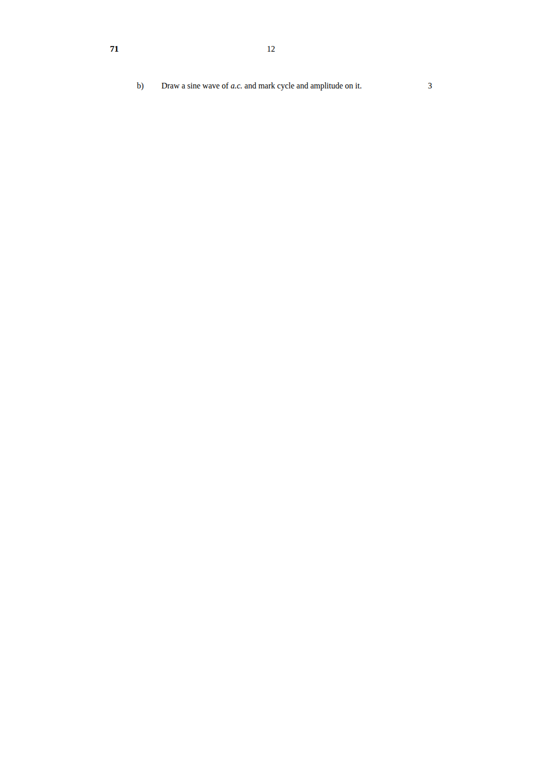71
12
b)
Draw a sine wave of a.c. and mark cycle and amplitude on it.
3